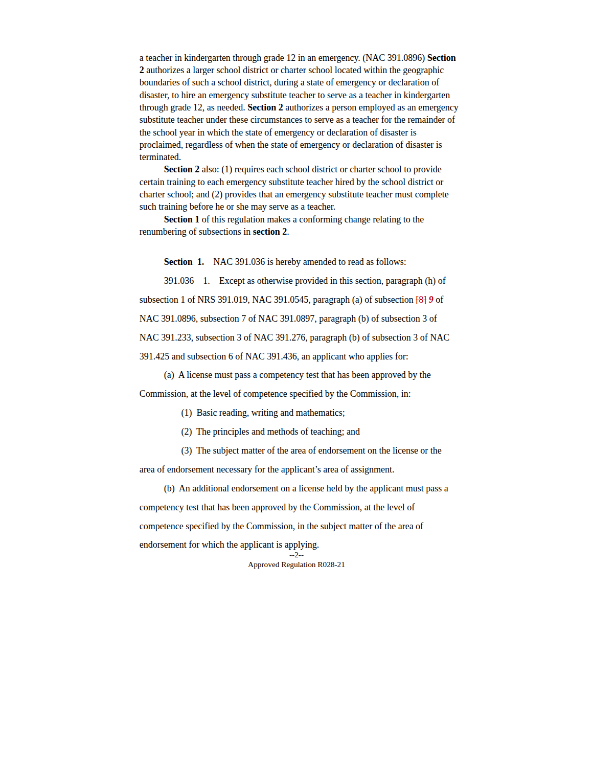a teacher in kindergarten through grade 12 in an emergency. (NAC 391.0896) Section 2 authorizes a larger school district or charter school located within the geographic boundaries of such a school district, during a state of emergency or declaration of disaster, to hire an emergency substitute teacher to serve as a teacher in kindergarten through grade 12, as needed. Section 2 authorizes a person employed as an emergency substitute teacher under these circumstances to serve as a teacher for the remainder of the school year in which the state of emergency or declaration of disaster is proclaimed, regardless of when the state of emergency or declaration of disaster is terminated.
Section 2 also: (1) requires each school district or charter school to provide certain training to each emergency substitute teacher hired by the school district or charter school; and (2) provides that an emergency substitute teacher must complete such training before he or she may serve as a teacher.
Section 1 of this regulation makes a conforming change relating to the renumbering of subsections in section 2.
Section 1. NAC 391.036 is hereby amended to read as follows:
391.036 1. Except as otherwise provided in this section, paragraph (h) of subsection 1 of NRS 391.019, NAC 391.0545, paragraph (a) of subsection [8] 9 of NAC 391.0896, subsection 7 of NAC 391.0897, paragraph (b) of subsection 3 of NAC 391.233, subsection 3 of NAC 391.276, paragraph (b) of subsection 3 of NAC 391.425 and subsection 6 of NAC 391.436, an applicant who applies for:
(a) A license must pass a competency test that has been approved by the Commission, at the level of competence specified by the Commission, in:
(1) Basic reading, writing and mathematics;
(2) The principles and methods of teaching; and
(3) The subject matter of the area of endorsement on the license or the area of endorsement necessary for the applicant’s area of assignment.
(b) An additional endorsement on a license held by the applicant must pass a competency test that has been approved by the Commission, at the level of competence specified by the Commission, in the subject matter of the area of endorsement for which the applicant is applying.
--2--
Approved Regulation R028-21